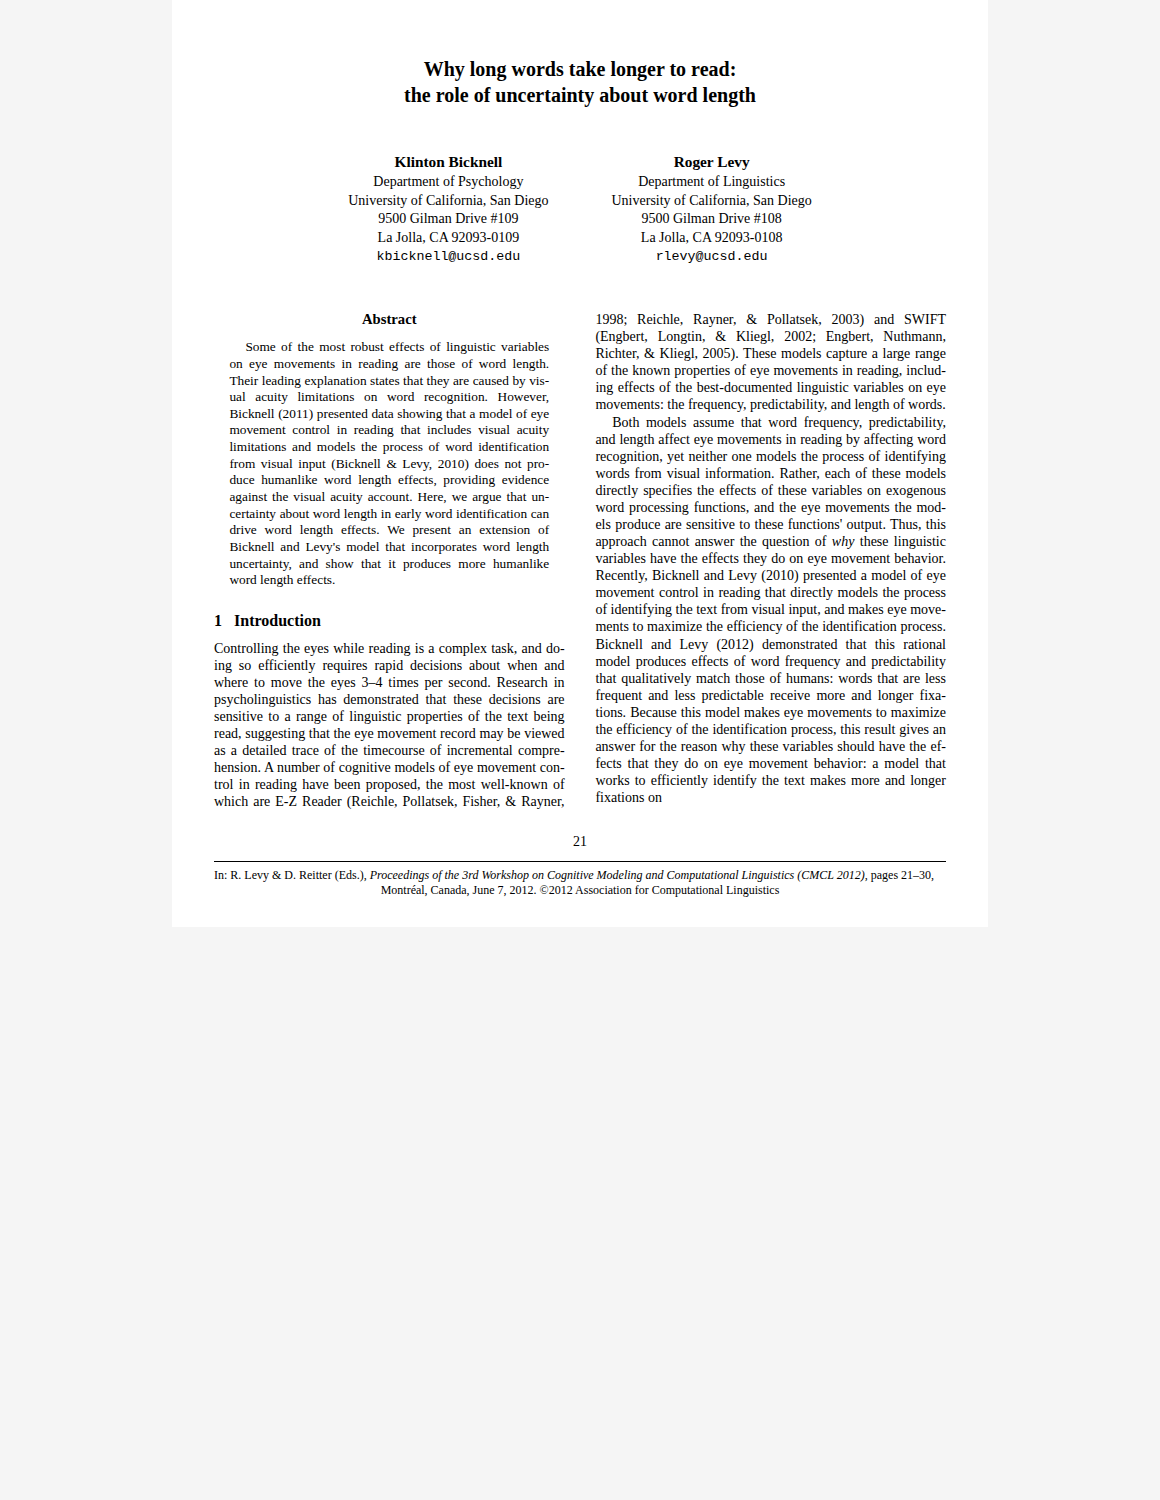Why long words take longer to read:
the role of uncertainty about word length
Klinton Bicknell
Department of Psychology
University of California, San Diego
9500 Gilman Drive #109
La Jolla, CA 92093-0109
kbicknell@ucsd.edu
Roger Levy
Department of Linguistics
University of California, San Diego
9500 Gilman Drive #108
La Jolla, CA 92093-0108
rlevy@ucsd.edu
Abstract
Some of the most robust effects of linguistic variables on eye movements in reading are those of word length. Their leading explanation states that they are caused by visual acuity limitations on word recognition. However, Bicknell (2011) presented data showing that a model of eye movement control in reading that includes visual acuity limitations and models the process of word identification from visual input (Bicknell & Levy, 2010) does not produce humanlike word length effects, providing evidence against the visual acuity account. Here, we argue that uncertainty about word length in early word identification can drive word length effects. We present an extension of Bicknell and Levy's model that incorporates word length uncertainty, and show that it produces more humanlike word length effects.
1 Introduction
Controlling the eyes while reading is a complex task, and doing so efficiently requires rapid decisions about when and where to move the eyes 3–4 times per second. Research in psycholinguistics has demonstrated that these decisions are sensitive to a range of linguistic properties of the text being read, suggesting that the eye movement record may be viewed as a detailed trace of the timecourse of incremental comprehension. A number of cognitive models of eye movement control in reading have been proposed, the most well-known of which are E-Z Reader (Reichle, Pollatsek, Fisher, & Rayner, 1998; Reichle, Rayner, & Pollatsek, 2003) and SWIFT (Engbert, Longtin, & Kliegl, 2002; Engbert, Nuthmann, Richter, & Kliegl, 2005). These models capture a large range of the known properties of eye movements in reading, including effects of the best-documented linguistic variables on eye movements: the frequency, predictability, and length of words.
Both models assume that word frequency, predictability, and length affect eye movements in reading by affecting word recognition, yet neither one models the process of identifying words from visual information. Rather, each of these models directly specifies the effects of these variables on exogenous word processing functions, and the eye movements the models produce are sensitive to these functions' output. Thus, this approach cannot answer the question of why these linguistic variables have the effects they do on eye movement behavior. Recently, Bicknell and Levy (2010) presented a model of eye movement control in reading that directly models the process of identifying the text from visual input, and makes eye movements to maximize the efficiency of the identification process. Bicknell and Levy (2012) demonstrated that this rational model produces effects of word frequency and predictability that qualitatively match those of humans: words that are less frequent and less predictable receive more and longer fixations. Because this model makes eye movements to maximize the efficiency of the identification process, this result gives an answer for the reason why these variables should have the effects that they do on eye movement behavior: a model that works to efficiently identify the text makes more and longer fixations on
21
In: R. Levy & D. Reitter (Eds.), Proceedings of the 3rd Workshop on Cognitive Modeling and Computational Linguistics (CMCL 2012), pages 21–30,
Montréal, Canada, June 7, 2012. ©2012 Association for Computational Linguistics